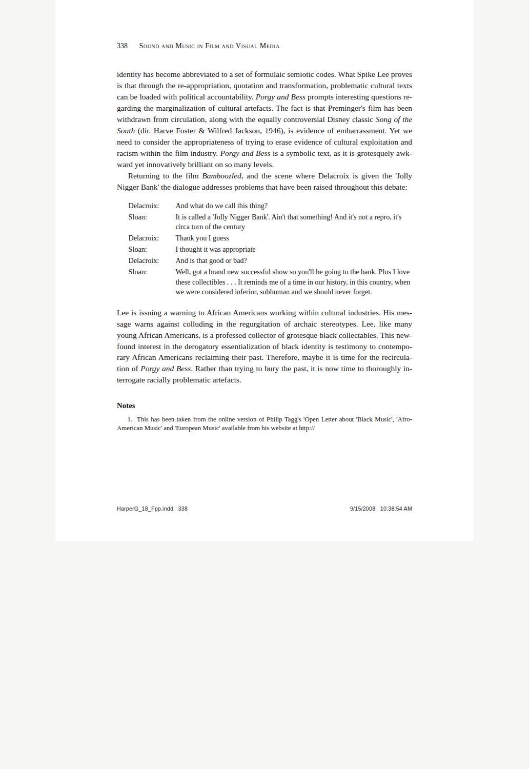338 Sound and Music in Film and Visual Media
identity has become abbreviated to a set of formulaic semiotic codes. What Spike Lee proves is that through the re-appropriation, quotation and transformation, problematic cultural texts can be loaded with political accountability. Porgy and Bess prompts interesting questions regarding the marginalization of cultural artefacts. The fact is that Preminger's film has been withdrawn from circulation, along with the equally controversial Disney classic Song of the South (dir. Harve Foster & Wilfred Jackson, 1946), is evidence of embarrassment. Yet we need to consider the appropriateness of trying to erase evidence of cultural exploitation and racism within the film industry. Porgy and Bess is a symbolic text, as it is grotesquely awkward yet innovatively brilliant on so many levels.
Returning to the film Bamboozled, and the scene where Delacroix is given the 'Jolly Nigger Bank' the dialogue addresses problems that have been raised throughout this debate:
| Delacroix: | And what do we call this thing? |
| Sloan: | It is called a 'Jolly Nigger Bank'. Ain't that something! And it's not a repro, it's circa turn of the century |
| Delacroix: | Thank you I guess |
| Sloan: | I thought it was appropriate |
| Delacroix: | And is that good or bad? |
| Sloan: | Well, got a brand new successful show so you'll be going to the bank. Plus I love these collectibles . . . It reminds me of a time in our history, in this country, when we were considered inferior, subhuman and we should never forget. |
Lee is issuing a warning to African Americans working within cultural industries. His message warns against colluding in the regurgitation of archaic stereotypes. Lee, like many young African Americans, is a professed collector of grotesque black collectables. This newfound interest in the derogatory essentialization of black identity is testimony to contemporary African Americans reclaiming their past. Therefore, maybe it is time for the recirculation of Porgy and Bess. Rather than trying to bury the past, it is now time to thoroughly interrogate racially problematic artefacts.
Notes
1. This has been taken from the online version of Philip Tagg's 'Open Letter about 'Black Music', 'Afro-American Music' and 'European Music' available from his website at http://
HarperG_18_Fpp.indd 338 9/15/2008 10:38:54 AM